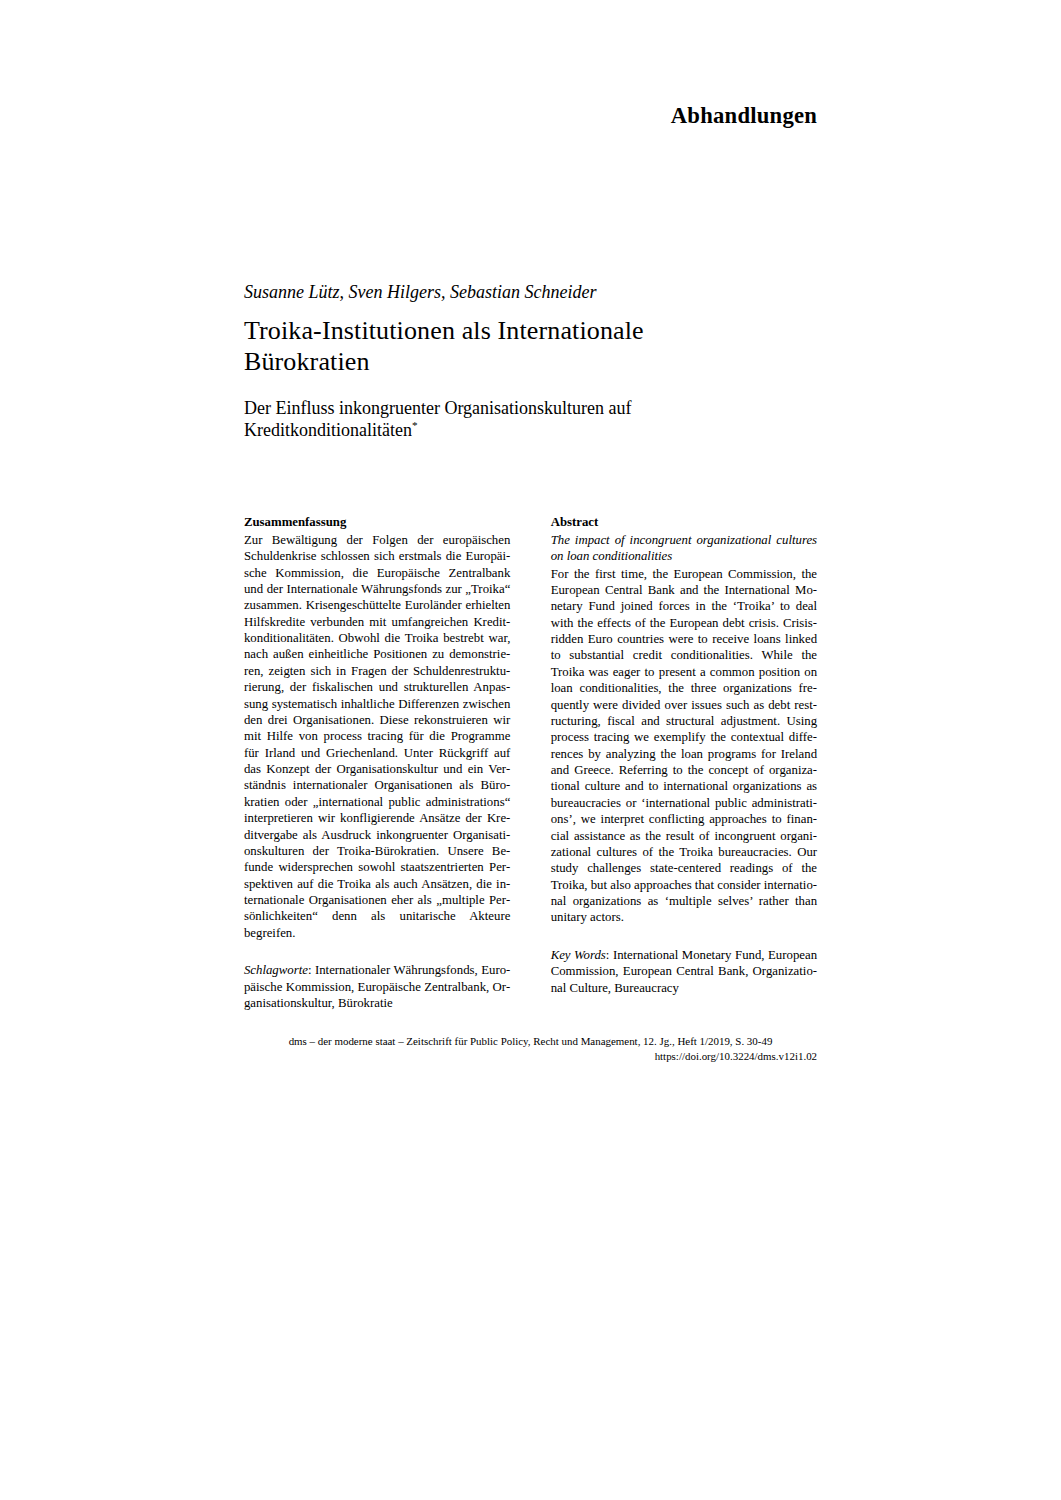Abhandlungen
Susanne Lütz, Sven Hilgers, Sebastian Schneider
Troika-Institutionen als Internationale
Bürokratien
Der Einfluss inkongruenter Organisationskulturen auf
Kreditkonditionalitäten*
Zusammenfassung
Zur Bewältigung der Folgen der europäischen Schuldenkrise schlossen sich erstmals die Europäische Kommission, die Europäische Zentralbank und der Internationale Währungsfonds zur „Troika“ zusammen. Krisengeschüttelte Euroländer erhielten Hilfskredite verbunden mit umfangreichen Kreditkonditionalitäten. Obwohl die Troika bestrebt war, nach außen einheitliche Positionen zu demonstrieren, zeigten sich in Fragen der Schuldenrestrukturierung, der fiskalischen und strukturellen Anpassung systematisch inhaltliche Differenzen zwischen den drei Organisationen. Diese rekonstruieren wir mit Hilfe von process tracing für die Programme für Irland und Griechenland. Unter Rückgriff auf das Konzept der Organisationskultur und ein Verständnis internationaler Organisationen als Bürokratien oder „international public administrations“ interpretieren wir konfligierende Ansätze der Kreditvergabe als Ausdruck inkongruenter Organisationskulturen der Troika-Bürokratien. Unsere Befunde widersprechen sowohl staatszentrierten Perspektiven auf die Troika als auch Ansätzen, die internationale Organisationen eher als „multiple Persönlichkeiten“ denn als unitarische Akteure begreifen.
Schlagworte: Internationaler Währungsfonds, Europäische Kommission, Europäische Zentralbank, Organisationskultur, Bürokratie
Abstract
The impact of incongruent organizational cultures on loan conditionalities
For the first time, the European Commission, the European Central Bank and the International Monetary Fund joined forces in the ‘Troika’ to deal with the effects of the European debt crisis. Crisis-ridden Euro countries were to receive loans linked to substantial credit conditionalities. While the Troika was eager to present a common position on loan conditionalities, the three organizations frequently were divided over issues such as debt restructuring, fiscal and structural adjustment. Using process tracing we exemplify the contextual differences by analyzing the loan programs for Ireland and Greece. Referring to the concept of organizational culture and to international organizations as bureaucracies or ‘international public administrations’, we interpret conflicting approaches to financial assistance as the result of incongruent organizational cultures of the Troika bureaucracies. Our study challenges state-centered readings of the Troika, but also approaches that consider international organizations as ‘multiple selves’ rather than unitary actors.
Key Words: International Monetary Fund, European Commission, European Central Bank, Organizational Culture, Bureaucracy
dms – der moderne staat – Zeitschrift für Public Policy, Recht und Management, 12. Jg., Heft 1/2019, S. 30-49 https://doi.org/10.3224/dms.v12i1.02